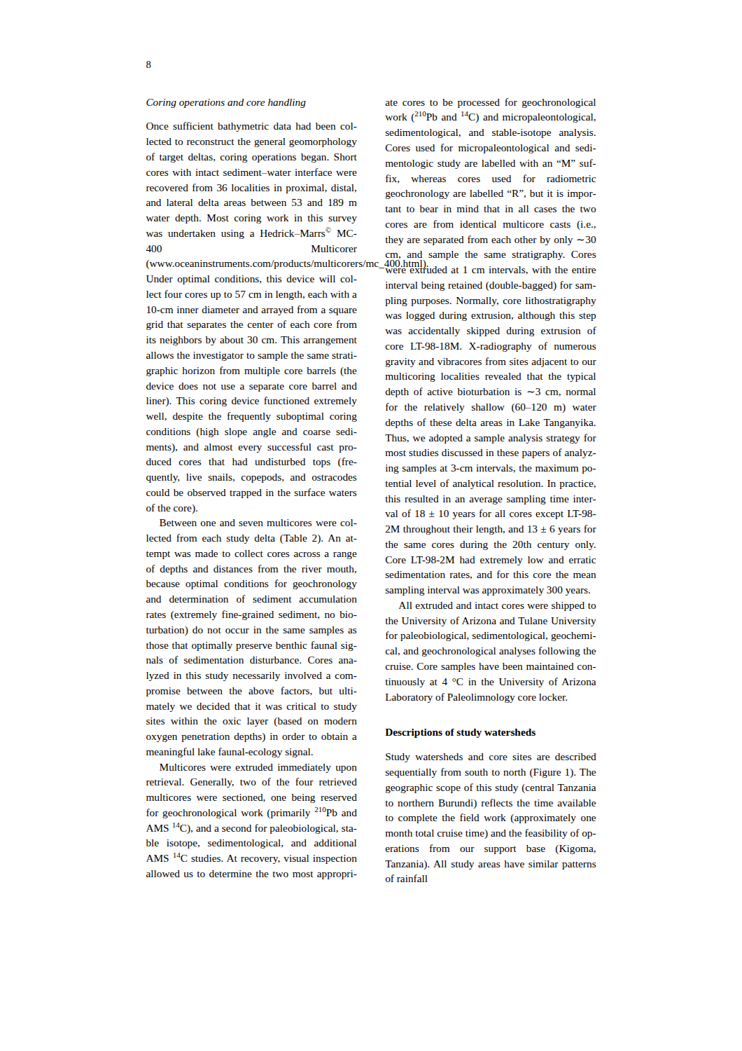8
Coring operations and core handling
Once sufficient bathymetric data had been collected to reconstruct the general geomorphology of target deltas, coring operations began. Short cores with intact sediment–water interface were recovered from 36 localities in proximal, distal, and lateral delta areas between 53 and 189 m water depth. Most coring work in this survey was undertaken using a Hedrick–Marrs© MC-400 Multicorer (www.oceaninstruments.com/products/multicorers/mc_400.html). Under optimal conditions, this device will collect four cores up to 57 cm in length, each with a 10-cm inner diameter and arrayed from a square grid that separates the center of each core from its neighbors by about 30 cm. This arrangement allows the investigator to sample the same stratigraphic horizon from multiple core barrels (the device does not use a separate core barrel and liner). This coring device functioned extremely well, despite the frequently suboptimal coring conditions (high slope angle and coarse sediments), and almost every successful cast produced cores that had undisturbed tops (frequently, live snails, copepods, and ostracodes could be observed trapped in the surface waters of the core).
Between one and seven multicores were collected from each study delta (Table 2). An attempt was made to collect cores across a range of depths and distances from the river mouth, because optimal conditions for geochronology and determination of sediment accumulation rates (extremely fine-grained sediment, no bioturbation) do not occur in the same samples as those that optimally preserve benthic faunal signals of sedimentation disturbance. Cores analyzed in this study necessarily involved a compromise between the above factors, but ultimately we decided that it was critical to study sites within the oxic layer (based on modern oxygen penetration depths) in order to obtain a meaningful lake faunal-ecology signal.
Multicores were extruded immediately upon retrieval. Generally, two of the four retrieved multicores were sectioned, one being reserved for geochronological work (primarily 210Pb and AMS 14C), and a second for paleobiological, stable isotope, sedimentological, and additional AMS 14C studies. At recovery, visual inspection allowed us to determine the two most appropriate cores to be processed for geochronological work (210Pb and 14C) and micropaleontological, sedimentological, and stable-isotope analysis. Cores used for micropaleontological and sedimentologic study are labelled with an “M” suffix, whereas cores used for radiometric geochronology are labelled “R”, but it is important to bear in mind that in all cases the two cores are from identical multicore casts (i.e., they are separated from each other by only ∼30 cm, and sample the same stratigraphy. Cores were extruded at 1 cm intervals, with the entire interval being retained (double-bagged) for sampling purposes. Normally, core lithostratigraphy was logged during extrusion, although this step was accidentally skipped during extrusion of core LT-98-18M. X-radiography of numerous gravity and vibracores from sites adjacent to our multicoring localities revealed that the typical depth of active bioturbation is ∼3 cm, normal for the relatively shallow (60–120 m) water depths of these delta areas in Lake Tanganyika. Thus, we adopted a sample analysis strategy for most studies discussed in these papers of analyzing samples at 3-cm intervals, the maximum potential level of analytical resolution. In practice, this resulted in an average sampling time interval of 18 ± 10 years for all cores except LT-98-2M throughout their length, and 13 ± 6 years for the same cores during the 20th century only. Core LT-98-2M had extremely low and erratic sedimentation rates, and for this core the mean sampling interval was approximately 300 years.
All extruded and intact cores were shipped to the University of Arizona and Tulane University for paleobiological, sedimentological, geochemical, and geochronological analyses following the cruise. Core samples have been maintained continuously at 4 °C in the University of Arizona Laboratory of Paleolimnology core locker.
Descriptions of study watersheds
Study watersheds and core sites are described sequentially from south to north (Figure 1). The geographic scope of this study (central Tanzania to northern Burundi) reflects the time available to complete the field work (approximately one month total cruise time) and the feasibility of operations from our support base (Kigoma, Tanzania). All study areas have similar patterns of rainfall